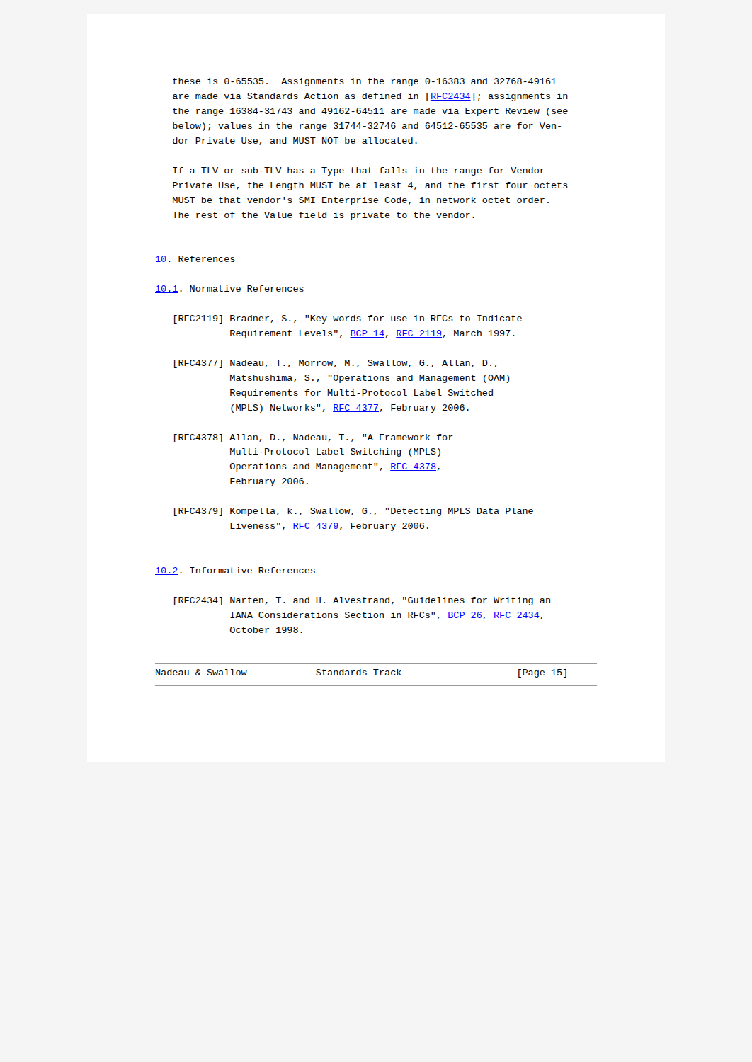these is 0-65535.  Assignments in the range 0-16383 and 32768-49161
   are made via Standards Action as defined in [RFC2434]; assignments in
   the range 16384-31743 and 49162-64511 are made via Expert Review (see
   below); values in the range 31744-32746 and 64512-65535 are for Ven-
   dor Private Use, and MUST NOT be allocated.

   If a TLV or sub-TLV has a Type that falls in the range for Vendor
   Private Use, the Length MUST be at least 4, and the first four octets
   MUST be that vendor's SMI Enterprise Code, in network octet order.
   The rest of the Value field is private to the vendor.


10. References

10.1. Normative References

   [RFC2119] Bradner, S., "Key words for use in RFCs to Indicate
             Requirement Levels", BCP 14, RFC 2119, March 1997.

   [RFC4377] Nadeau, T., Morrow, M., Swallow, G., Allan, D.,
             Matshushima, S., "Operations and Management (OAM)
             Requirements for Multi-Protocol Label Switched
             (MPLS) Networks", RFC 4377, February 2006.

   [RFC4378] Allan, D., Nadeau, T., "A Framework for
             Multi-Protocol Label Switching (MPLS)
             Operations and Management", RFC 4378,
             February 2006.

   [RFC4379] Kompella, k., Swallow, G., "Detecting MPLS Data Plane
             Liveness", RFC 4379, February 2006.


10.2. Informative References

   [RFC2434] Narten, T. and H. Alvestrand, "Guidelines for Writing an
             IANA Considerations Section in RFCs", BCP 26, RFC 2434,
             October 1998.
Nadeau & Swallow            Standards Track                    [Page 15]